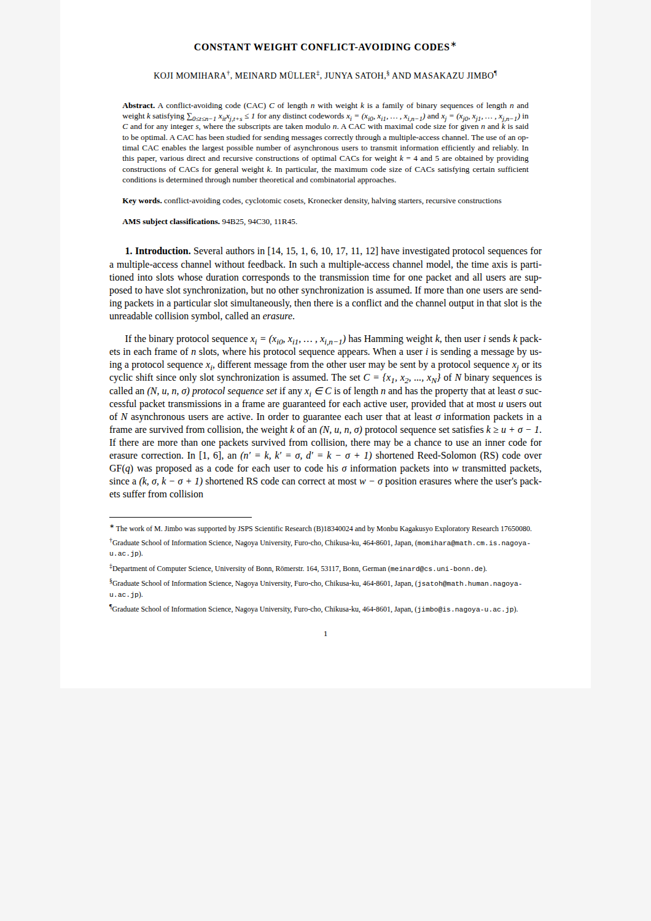CONSTANT WEIGHT CONFLICT-AVOIDING CODES∗
KOJI MOMIHARA†, MEINARD MÜLLER‡, JUNYA SATOH,§ AND MASAKAZU JIMBO¶
Abstract. A conflict-avoiding code (CAC) C of length n with weight k is a family of binary sequences of length n and weight k satisfying ∑0≤t≤n−1 xitxj,t+s ≤ 1 for any distinct codewords xi = (xi0, xi1, … , xi,n−1) and xj = (xj0, xj1, … , xj,n−1) in C and for any integer s, where the subscripts are taken modulo n. A CAC with maximal code size for given n and k is said to be optimal. A CAC has been studied for sending messages correctly through a multiple-access channel. The use of an optimal CAC enables the largest possible number of asynchronous users to transmit information efficiently and reliably. In this paper, various direct and recursive constructions of optimal CACs for weight k = 4 and 5 are obtained by providing constructions of CACs for general weight k. In particular, the maximum code size of CACs satisfying certain sufficient conditions is determined through number theoretical and combinatorial approaches.
Key words. conflict-avoiding codes, cyclotomic cosets, Kronecker density, halving starters, recursive constructions
AMS subject classifications. 94B25, 94C30, 11R45.
1. Introduction. Several authors in [14, 15, 1, 6, 10, 17, 11, 12] have investigated protocol sequences for a multiple-access channel without feedback. In such a multiple-access channel model, the time axis is partitioned into slots whose duration corresponds to the transmission time for one packet and all users are supposed to have slot synchronization, but no other synchronization is assumed. If more than one users are sending packets in a particular slot simultaneously, then there is a conflict and the channel output in that slot is the unreadable collision symbol, called an erasure.
If the binary protocol sequence xi = (xi0, xi1, … , xi,n−1) has Hamming weight k, then user i sends k packets in each frame of n slots, where his protocol sequence appears. When a user i is sending a message by using a protocol sequence xi, different message from the other user may be sent by a protocol sequence xj or its cyclic shift since only slot synchronization is assumed. The set C = {x1, x2, ..., xN} of N binary sequences is called an (N, u, n, σ) protocol sequence set if any xi ∈ C is of length n and has the property that at least σ successful packet transmissions in a frame are guaranteed for each active user, provided that at most u users out of N asynchronous users are active. In order to guarantee each user that at least σ information packets in a frame are survived from collision, the weight k of an (N, u, n, σ) protocol sequence set satisfies k ≥ u + σ − 1. If there are more than one packets survived from collision, there may be a chance to use an inner code for erasure correction. In [1, 6], an (n′ = k, k′ = σ, d′ = k − σ + 1) shortened Reed-Solomon (RS) code over GF(q) was proposed as a code for each user to code his σ information packets into w transmitted packets, since a (k, σ, k − σ + 1) shortened RS code can correct at most w − σ position erasures where the user's packets suffer from collision
∗ The work of M. Jimbo was supported by JSPS Scientific Research (B)18340024 and by Monbu Kagakusyo Exploratory Research 17650080.
†Graduate School of Information Science, Nagoya University, Furo-cho, Chikusa-ku, 464-8601, Japan, (momihara@math.cm.is.nagoya-u.ac.jp).
‡Department of Computer Science, University of Bonn, Römerstr. 164, 53117, Bonn, German (meinard@cs.uni-bonn.de).
§Graduate School of Information Science, Nagoya University, Furo-cho, Chikusa-ku, 464-8601, Japan, (jsatoh@math.human.nagoya-u.ac.jp).
¶Graduate School of Information Science, Nagoya University, Furo-cho, Chikusa-ku, 464-8601, Japan, (jimbo@is.nagoya-u.ac.jp).
1